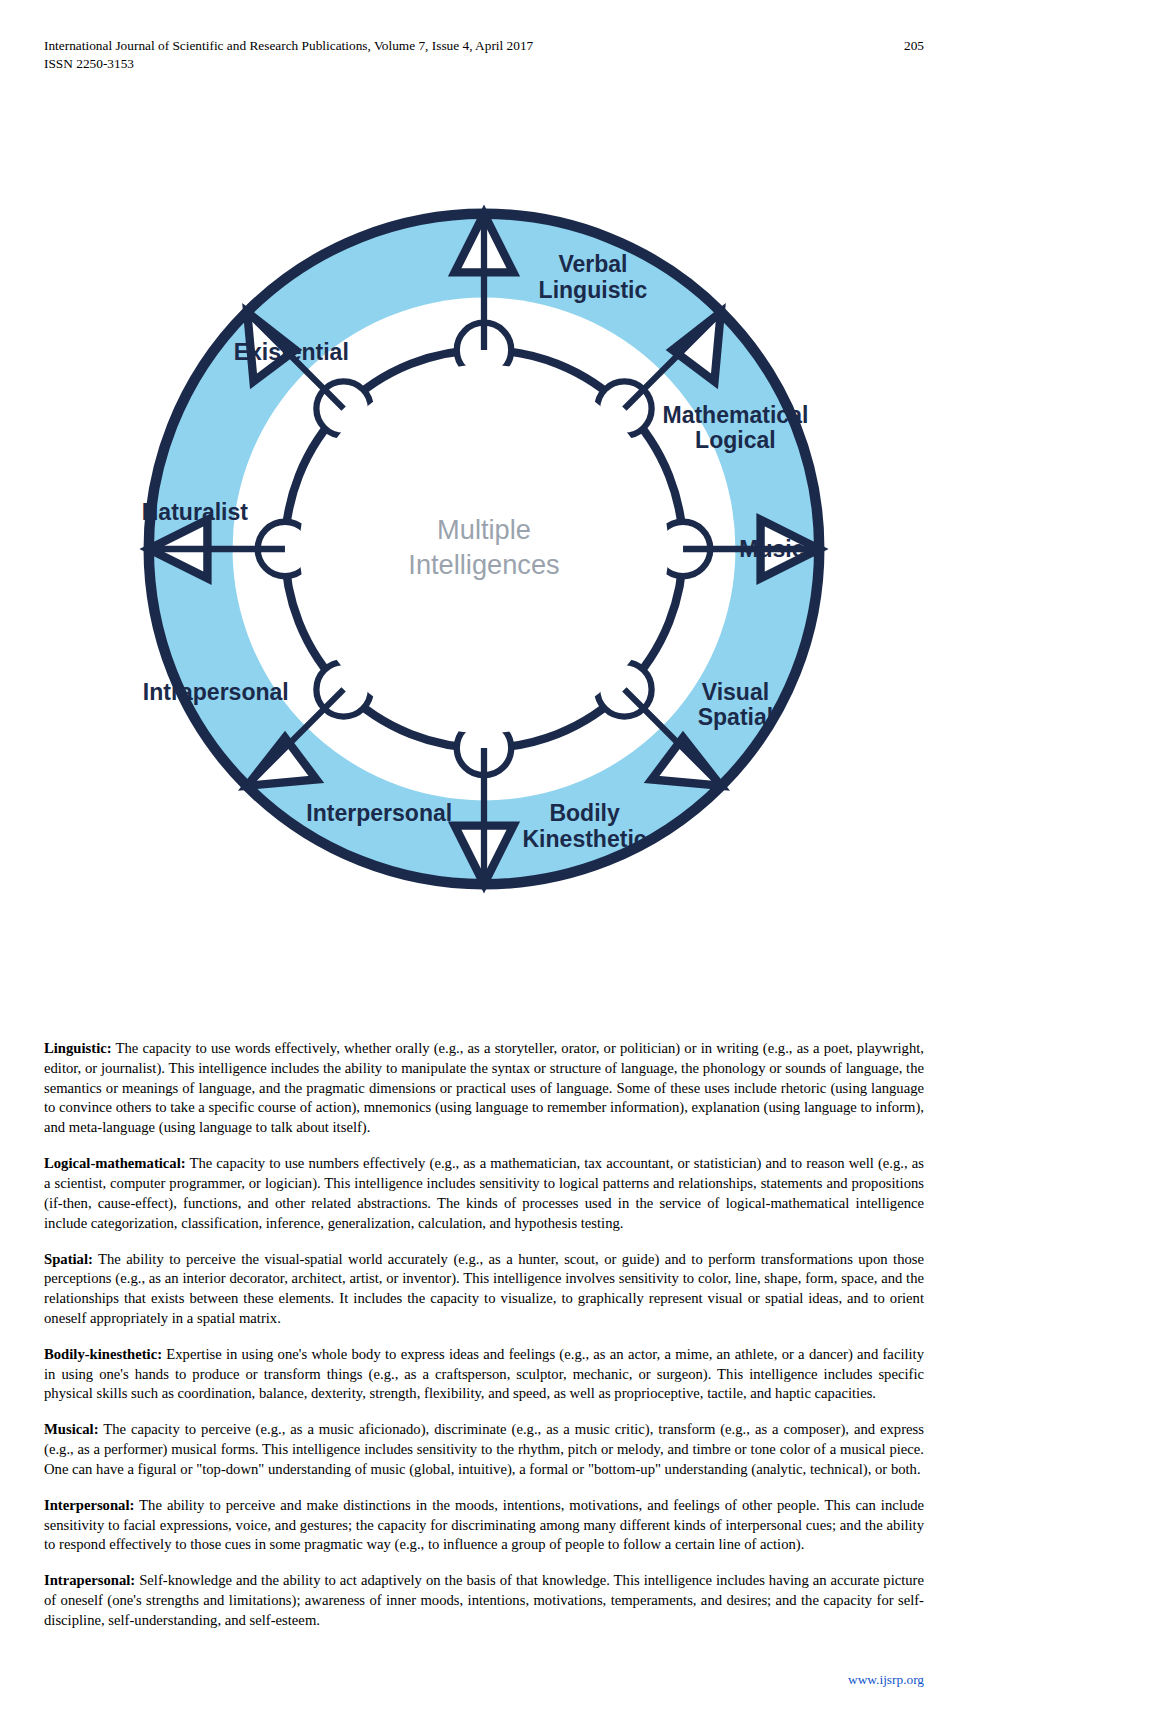International Journal of Scientific and Research Publications, Volume 7, Issue 4, April 2017
ISSN 2250-3153
205
Multiple Intelligences circular diagram A ring of blue arrow-shaped segments surrounding the central text "Multiple Intelligences". Segments are labelled: Existential, Verbal Linguistic, Mathematical Logical, Musical, Visual Spatial, Bodily Kinesthetic, Interpersonal, Intrapersonal, Naturalist. Verbal Linguistic Mathematical Logical Musical Visual Spatial Bodily Kinesthetic Interpersonal Intrapersonal Naturalist Existential Multiple Intelligences
Linguistic: The capacity to use words effectively, whether orally (e.g., as a storyteller, orator, or politician) or in writing (e.g., as a poet, playwright, editor, or journalist). This intelligence includes the ability to manipulate the syntax or structure of language, the phonology or sounds of language, the semantics or meanings of language, and the pragmatic dimensions or practical uses of language. Some of these uses include rhetoric (using language to convince others to take a specific course of action), mnemonics (using language to remember information), explanation (using language to inform), and meta-language (using language to talk about itself).
Logical-mathematical: The capacity to use numbers effectively (e.g., as a mathematician, tax accountant, or statistician) and to reason well (e.g., as a scientist, computer programmer, or logician). This intelligence includes sensitivity to logical patterns and relationships, statements and propositions (if-then, cause-effect), functions, and other related abstractions. The kinds of processes used in the service of logical-mathematical intelligence include categorization, classification, inference, generalization, calculation, and hypothesis testing.
Spatial: The ability to perceive the visual-spatial world accurately (e.g., as a hunter, scout, or guide) and to perform transformations upon those perceptions (e.g., as an interior decorator, architect, artist, or inventor). This intelligence involves sensitivity to color, line, shape, form, space, and the relationships that exists between these elements. It includes the capacity to visualize, to graphically represent visual or spatial ideas, and to orient oneself appropriately in a spatial matrix.
Bodily-kinesthetic: Expertise in using one's whole body to express ideas and feelings (e.g., as an actor, a mime, an athlete, or a dancer) and facility in using one's hands to produce or transform things (e.g., as a craftsperson, sculptor, mechanic, or surgeon). This intelligence includes specific physical skills such as coordination, balance, dexterity, strength, flexibility, and speed, as well as proprioceptive, tactile, and haptic capacities.
Musical: The capacity to perceive (e.g., as a music aficionado), discriminate (e.g., as a music critic), transform (e.g., as a composer), and express (e.g., as a performer) musical forms. This intelligence includes sensitivity to the rhythm, pitch or melody, and timbre or tone color of a musical piece. One can have a figural or "top-down" understanding of music (global, intuitive), a formal or "bottom-up" understanding (analytic, technical), or both.
Interpersonal: The ability to perceive and make distinctions in the moods, intentions, motivations, and feelings of other people. This can include sensitivity to facial expressions, voice, and gestures; the capacity for discriminating among many different kinds of interpersonal cues; and the ability to respond effectively to those cues in some pragmatic way (e.g., to influence a group of people to follow a certain line of action).
Intrapersonal: Self-knowledge and the ability to act adaptively on the basis of that knowledge. This intelligence includes having an accurate picture of oneself (one's strengths and limitations); awareness of inner moods, intentions, motivations, temperaments, and desires; and the capacity for self-discipline, self-understanding, and self-esteem.
www.ijsrp.org